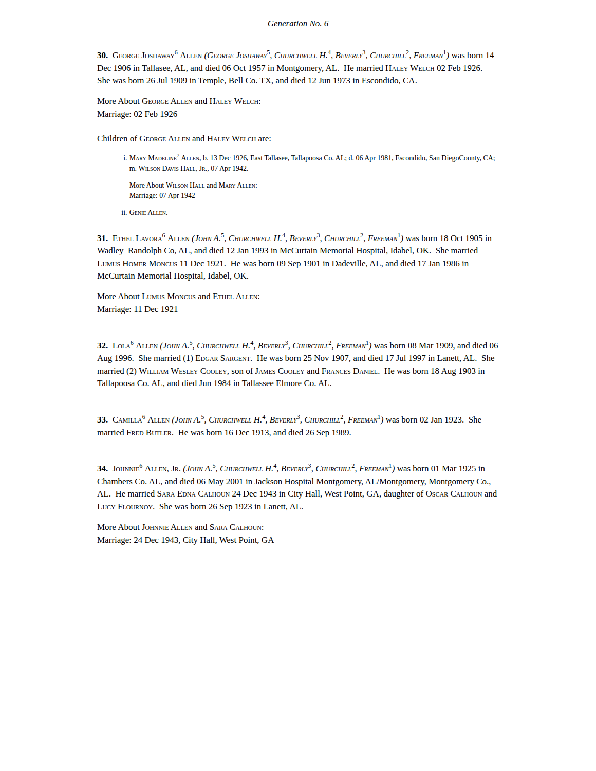Generation No. 6
30. George Joshaway6 Allen (George Joshaway5, Churchwell H.4, Beverly3, Churchill2, Freeman1) was born 14 Dec 1906 in Tallasee, AL, and died 06 Oct 1957 in Montgomery, AL. He married Haley Welch 02 Feb 1926. She was born 26 Jul 1909 in Temple, Bell Co. TX, and died 12 Jun 1973 in Escondido, CA.
More About George Allen and Haley Welch:
Marriage: 02 Feb 1926
Children of George Allen and Haley Welch are:
i. Mary Madeline7 Allen, b. 13 Dec 1926, East Tallasee, Tallapoosa Co. AL; d. 06 Apr 1981, Escondido, San DiegoCounty, CA; m. Wilson Davis Hall, Jr., 07 Apr 1942.
More About Wilson Hall and Mary Allen:
Marriage: 07 Apr 1942
ii. Genie Allen.
31. Ethel Lavora6 Allen (John A.5, Churchwell H.4, Beverly3, Churchill2, Freeman1) was born 18 Oct 1905 in Wadley Randolph Co, AL, and died 12 Jan 1993 in McCurtain Memorial Hospital, Idabel, OK. She married Lumus Homer Moncus 11 Dec 1921. He was born 09 Sep 1901 in Dadeville, AL, and died 17 Jan 1986 in McCurtain Memorial Hospital, Idabel, OK.
More About Lumus Moncus and Ethel Allen:
Marriage: 11 Dec 1921
32. Lola6 Allen (John A.5, Churchwell H.4, Beverly3, Churchill2, Freeman1) was born 08 Mar 1909, and died 06 Aug 1996. She married (1) Edgar Sargent. He was born 25 Nov 1907, and died 17 Jul 1997 in Lanett, AL. She married (2) William Wesley Cooley, son of James Cooley and Frances Daniel. He was born 18 Aug 1903 in Tallapoosa Co. AL, and died Jun 1984 in Tallassee Elmore Co. AL.
33. Camilla6 Allen (John A.5, Churchwell H.4, Beverly3, Churchill2, Freeman1) was born 02 Jan 1923. She married Fred Butler. He was born 16 Dec 1913, and died 26 Sep 1989.
34. Johnnie6 Allen, Jr. (John A.5, Churchwell H.4, Beverly3, Churchill2, Freeman1) was born 01 Mar 1925 in Chambers Co. AL, and died 06 May 2001 in Jackson Hospital Montgomery, AL/Montgomery, Montgomery Co., AL. He married Sara Edna Calhoun 24 Dec 1943 in City Hall, West Point, GA, daughter of Oscar Calhoun and Lucy Flournoy. She was born 26 Sep 1923 in Lanett, AL.
More About Johnnie Allen and Sara Calhoun:
Marriage: 24 Dec 1943, City Hall, West Point, GA